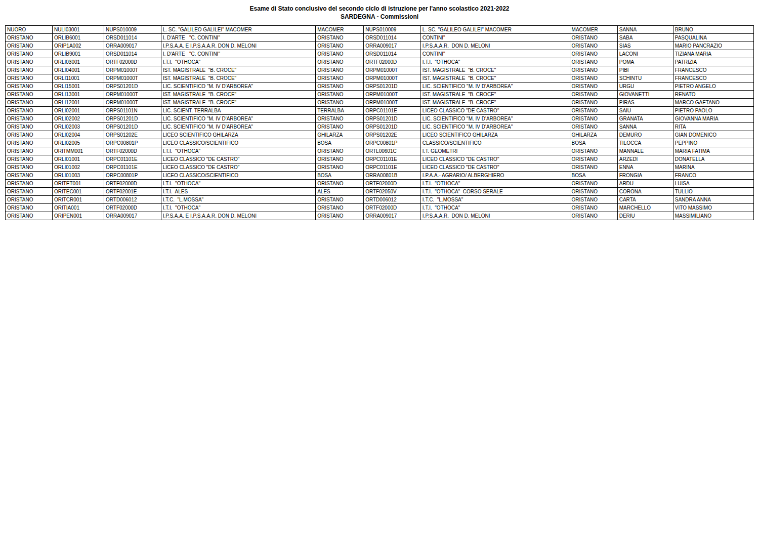Esame di Stato conclusivo del secondo ciclo di istruzione per l'anno scolastico 2021-2022
SARDEGNA - Commissioni
| NUORO | NULI03001 | NUPS010009 | L. SC. "GALILEO GALILEI" MACOMER | MACOMER | NUPS010009 | L. SC. "GALILEO GALILEI" MACOMER | MACOMER | SANNA | BRUNO |
| ORISTANO | ORLIB6001 | ORSD011014 | I. D'ARTE "C. CONTINI" | ORISTANO | ORSD011014 | CONTINI" | ORISTANO | SABA | PASQUALINA |
| ORISTANO | ORIP1A002 | ORRA009017 | I.P.S.A.A. E I.P.S.A.A.R. DON D. MELONI | ORISTANO | ORRA009017 | I.P.S.A.A.R. DON D. MELONI | ORISTANO | SIAS | MARIO PANCRAZIO |
| ORISTANO | ORLIB9001 | ORSD011014 | I. D'ARTE "C. CONTINI" | ORISTANO | ORSD011014 | CONTINI" | ORISTANO | LACONI | TIZIANA MARIA |
| ORISTANO | ORLI03001 | ORTF02000D | I.T.I. "OTHOCA" | ORISTANO | ORTF02000D | I.T.I. "OTHOCA" | ORISTANO | POMA | PATRIZIA |
| ORISTANO | ORLI04001 | ORPM01000T | IST. MAGISTRALE "B. CROCE" | ORISTANO | ORPM01000T | IST. MAGISTRALE "B. CROCE" | ORISTANO | PIBI | FRANCESCO |
| ORISTANO | ORLI11001 | ORPM01000T | IST. MAGISTRALE "B. CROCE" | ORISTANO | ORPM01000T | IST. MAGISTRALE "B. CROCE" | ORISTANO | SCHINTU | FRANCESCO |
| ORISTANO | ORLI15001 | ORPS01201D | LIC. SCIENTIFICO "M. IV D'ARBOREA" | ORISTANO | ORPS01201D | LIC. SCIENTIFICO "M. IV D'ARBOREA" | ORISTANO | URGU | PIETRO ANGELO |
| ORISTANO | ORLI13001 | ORPM01000T | IST. MAGISTRALE "B. CROCE" | ORISTANO | ORPM01000T | IST. MAGISTRALE "B. CROCE" | ORISTANO | GIOVANETTI | RENATO |
| ORISTANO | ORLI12001 | ORPM01000T | IST. MAGISTRALE "B. CROCE" | ORISTANO | ORPM01000T | IST. MAGISTRALE "B. CROCE" | ORISTANO | PIRAS | MARCO GAETANO |
| ORISTANO | ORLI02001 | ORPS01101N | LIC. SCIENT. TERRALBA | TERRALBA | ORPC01101E | LICEO CLASSICO "DE CASTRO" | ORISTANO | SAIU | PIETRO PAOLO |
| ORISTANO | ORLI02002 | ORPS01201D | LIC. SCIENTIFICO "M. IV D'ARBOREA" | ORISTANO | ORPS01201D | LIC. SCIENTIFICO "M. IV D'ARBOREA" | ORISTANO | GRANATA | GIOVANNA MARIA |
| ORISTANO | ORLI02003 | ORPS01201D | LIC. SCIENTIFICO "M. IV D'ARBOREA" | ORISTANO | ORPS01201D | LIC. SCIENTIFICO "M. IV D'ARBOREA" | ORISTANO | SANNA | RITA |
| ORISTANO | ORLI02004 | ORPS01202E | LICEO SCIENTIFICO GHILARZA | GHILARZA | ORPS01202E | LICEO SCIENTIFICO GHILARZA | GHILARZA | DEMURO | GIAN DOMENICO |
| ORISTANO | ORLI02005 | ORPC00801P | LICEO CLASSICO/SCIENTIFICO | BOSA | ORPC00801P | CLASSICO/SCIENTIFICO | BOSA | TILOCCA | PEPPINO |
| ORISTANO | ORITMM001 | ORTF02000D | I.T.I. "OTHOCA" | ORISTANO | ORTL00601C | I.T. GEOMETRI | ORISTANO | MANNALE | MARIA FATIMA |
| ORISTANO | ORLI01001 | ORPC01101E | LICEO CLASSICO "DE CASTRO" | ORISTANO | ORPC01101E | LICEO CLASSICO "DE CASTRO" | ORISTANO | ARZEDI | DONATELLA |
| ORISTANO | ORLI01002 | ORPC01101E | LICEO CLASSICO "DE CASTRO" | ORISTANO | ORPC01101E | LICEO CLASSICO "DE CASTRO" | ORISTANO | ENNA | MARINA |
| ORISTANO | ORLI01003 | ORPC00801P | LICEO CLASSICO/SCIENTIFICO | BOSA | ORRA00801B | I.P.A.A.- AGRARIO/ ALBERGHIERO | BOSA | FRONGIA | FRANCO |
| ORISTANO | ORITET001 | ORTF02000D | I.T.I. "OTHOCA" | ORISTANO | ORTF02000D | I.T.I. "OTHOCA" | ORISTANO | ARDU | LUISA |
| ORISTANO | ORITEC001 | ORTF02001E | I.T.I. ALES | ALES | ORTF02050V | I.T.I. "OTHOCA" CORSO SERALE | ORISTANO | CORONA | TULLIO |
| ORISTANO | ORITCR001 | ORTD006012 | I.T.C. "L.MOSSA" | ORISTANO | ORTD006012 | I.T.C. "L.MOSSA" | ORISTANO | CARTA | SANDRA ANNA |
| ORISTANO | ORITIA001 | ORTF02000D | I.T.I. "OTHOCA" | ORISTANO | ORTF02000D | I.T.I. "OTHOCA" | ORISTANO | MARCHELLO | VITO MASSIMO |
| ORISTANO | ORIPEN001 | ORRA009017 | I.P.S.A.A. E I.P.S.A.A.R. DON D. MELONI | ORISTANO | ORRA009017 | I.P.S.A.A.R. DON D. MELONI | ORISTANO | DERIU | MASSIMILIANO |